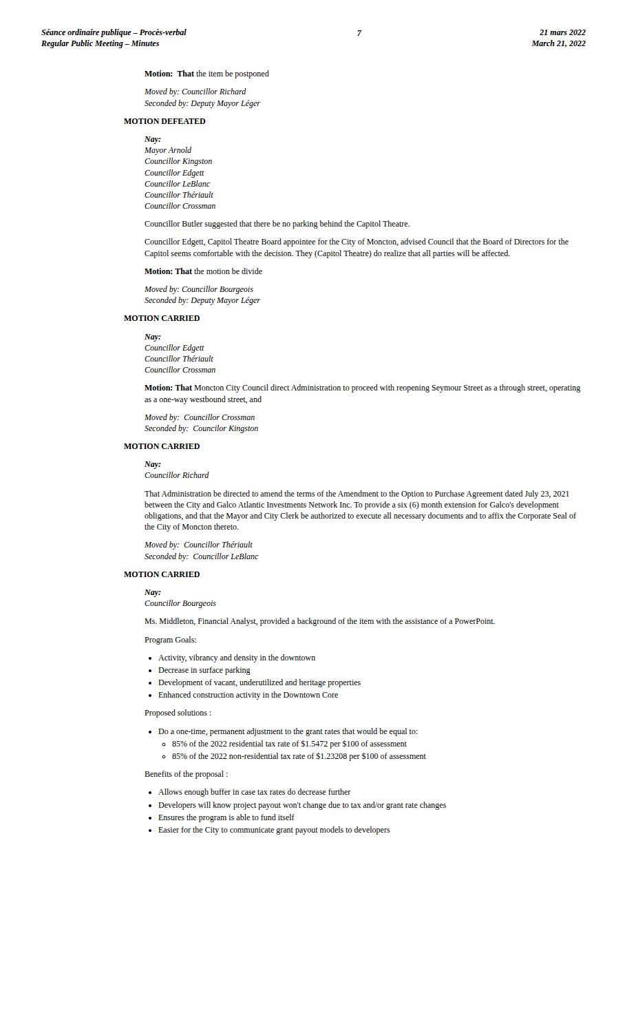Séance ordinaire publique – Procès-verbal
Regular Public Meeting – Minutes
7
21 mars 2022
March 21, 2022
Motion: That the item be postponed
Moved by: Councillor Richard
Seconded by: Deputy Mayor Léger
MOTION DEFEATED
Nay:
Mayor Arnold
Councillor Kingston
Councillor Edgett
Councillor LeBlanc
Councillor Thériault
Councillor Crossman
Councillor Butler suggested that there be no parking behind the Capitol Theatre.
Councillor Edgett, Capitol Theatre Board appointee for the City of Moncton, advised Council that the Board of Directors for the Capitol seems comfortable with the decision. They (Capitol Theatre) do realize that all parties will be affected.
Motion: That the motion be divide
Moved by: Councillor Bourgeois
Seconded by: Deputy Mayor Léger
MOTION CARRIED
Nay:
Councillor Edgett
Councillor Thériault
Councillor Crossman
Motion: That Moncton City Council direct Administration to proceed with reopening Seymour Street as a through street, operating as a one-way westbound street, and
Moved by: Councillor Crossman
Seconded by: Councilor Kingston
MOTION CARRIED
Nay:
Councillor Richard
That Administration be directed to amend the terms of the Amendment to the Option to Purchase Agreement dated July 23, 2021 between the City and Galco Atlantic Investments Network Inc. To provide a six (6) month extension for Galco's development obligations, and that the Mayor and City Clerk be authorized to execute all necessary documents and to affix the Corporate Seal of the City of Moncton thereto.
Moved by: Councillor Thériault
Seconded by: Councillor LeBlanc
MOTION CARRIED
Nay:
Councillor Bourgeois
Ms. Middleton, Financial Analyst, provided a background of the item with the assistance of a PowerPoint.
Program Goals:
Activity, vibrancy and density in the downtown
Decrease in surface parking
Development of vacant, underutilized and heritage properties
Enhanced construction activity in the Downtown Core
Proposed solutions :
Do a one-time, permanent adjustment to the grant rates that would be equal to:
85% of the 2022 residential tax rate of $1.5472 per $100 of assessment
85% of the 2022 non-residential tax rate of $1.23208 per $100 of assessment
Benefits of the proposal :
Allows enough buffer in case tax rates do decrease further
Developers will know project payout won't change due to tax and/or grant rate changes
Ensures the program is able to fund itself
Easier for the City to communicate grant payout models to developers